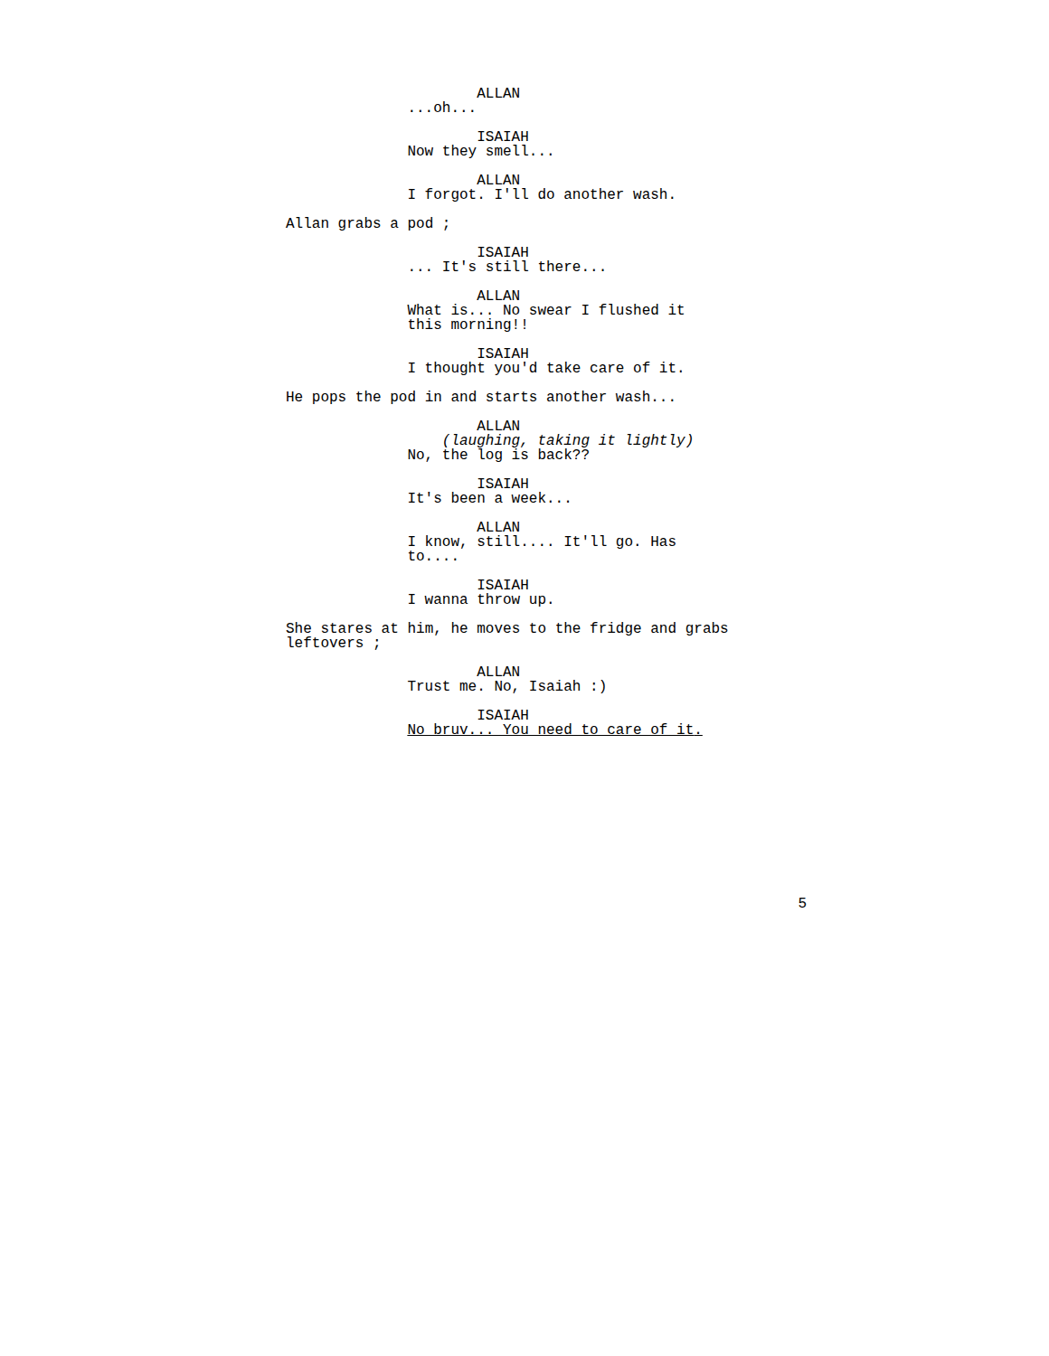ALLAN
...oh...
ISAIAH
Now they smell...
ALLAN
I forgot. I'll do another wash.
Allan grabs a pod ;
ISAIAH
... It's still there...
ALLAN
What is... No swear I flushed it this morning!!
ISAIAH
I thought you'd take care of it.
He pops the pod in and starts another wash...
ALLAN
(laughing, taking it lightly)
No, the log is back??
ISAIAH
It's been a week...
ALLAN
I know, still.... It'll go. Has to....
ISAIAH
I wanna throw up.
She stares at him, he moves to the fridge and grabs leftovers ;
ALLAN
Trust me. No, Isaiah :)
ISAIAH
No bruv... You need to care of it.
5